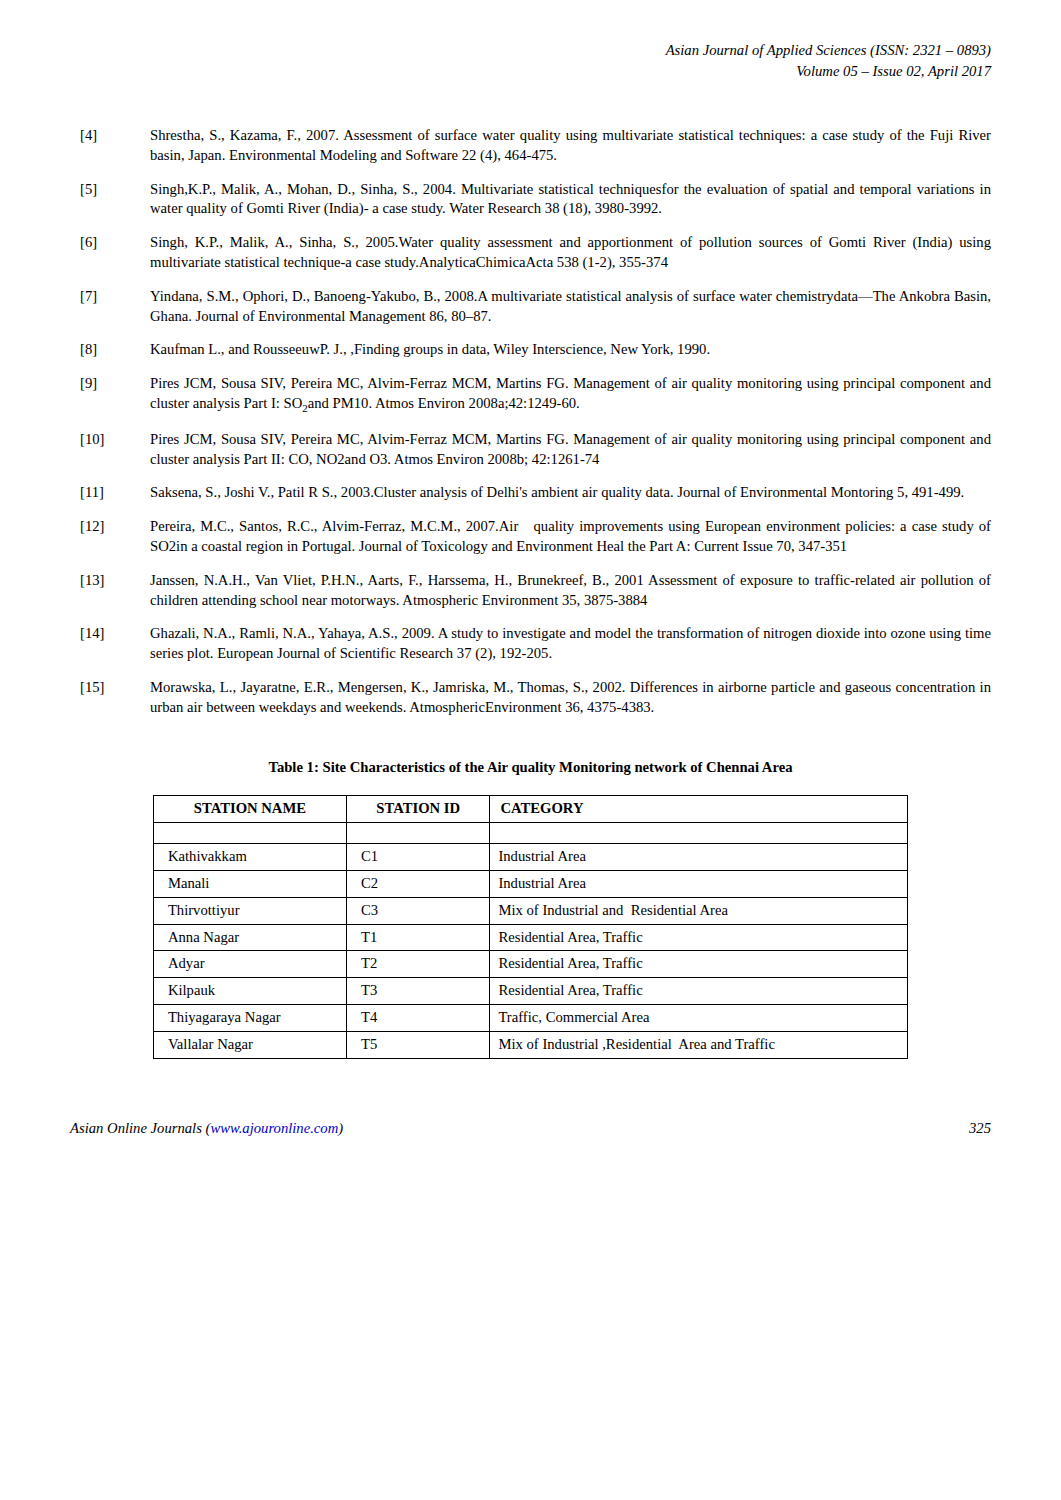Asian Journal of Applied Sciences (ISSN: 2321 – 0893)
Volume 05 – Issue 02, April 2017
[4]
Shrestha, S., Kazama, F., 2007. Assessment of surface water quality using multivariate statistical techniques: a case study of the Fuji River basin, Japan. Environmental Modeling and Software 22 (4), 464-475.
[5]
Singh,K.P., Malik, A., Mohan, D., Sinha, S., 2004. Multivariate statistical techniquesfor the evaluation of spatial and temporal variations in water quality of Gomti River (India)- a case study. Water Research 38 (18), 3980-3992.
[6]
Singh, K.P., Malik, A., Sinha, S., 2005.Water quality assessment and apportionment of pollution sources of Gomti River (India) using multivariate statistical technique-a case study.AnalyticaChimicaActa 538 (1-2), 355-374
[7]
Yindana, S.M., Ophori, D., Banoeng-Yakubo, B., 2008.A multivariate statistical analysis of surface water chemistrydata—The Ankobra Basin, Ghana. Journal of Environmental Management 86, 80–87.
[8]
Kaufman L., and RousseeuwP. J., ,Finding groups in data, Wiley Interscience, New York, 1990.
[9]
Pires JCM, Sousa SIV, Pereira MC, Alvim-Ferraz MCM, Martins FG. Management of air quality monitoring using principal component and cluster analysis Part I: SO2and PM10. Atmos Environ 2008a;42:1249-60.
[10]
Pires JCM, Sousa SIV, Pereira MC, Alvim-Ferraz MCM, Martins FG. Management of air quality monitoring using principal component and cluster analysis Part II: CO, NO2and O3. Atmos Environ 2008b; 42:1261-74
[11]
Saksena, S., Joshi V., Patil R S., 2003.Cluster analysis of Delhi's ambient air quality data. Journal of Environmental Montoring 5, 491-499.
[12]
Pereira, M.C., Santos, R.C., Alvim-Ferraz, M.C.M., 2007.Air quality improvements using European environment policies: a case study of SO2in a coastal region in Portugal. Journal of Toxicology and Environment Heal the Part A: Current Issue 70, 347-351
[13]
Janssen, N.A.H., Van Vliet, P.H.N., Aarts, F., Harssema, H., Brunekreef, B., 2001 Assessment of exposure to traffic-related air pollution of children attending school near motorways. Atmospheric Environment 35, 3875-3884
[14]
Ghazali, N.A., Ramli, N.A., Yahaya, A.S., 2009. A study to investigate and model the transformation of nitrogen dioxide into ozone using time series plot. European Journal of Scientific Research 37 (2), 192-205.
[15]
Morawska, L., Jayaratne, E.R., Mengersen, K., Jamriska, M., Thomas, S., 2002. Differences in airborne particle and gaseous concentration in urban air between weekdays and weekends. AtmosphericEnvironment 36, 4375-4383.
Table 1: Site Characteristics of the Air quality Monitoring network of Chennai Area
| STATION NAME | STATION ID | CATEGORY |
| --- | --- | --- |
| Kathivakkam | C1 | Industrial Area |
| Manali | C2 | Industrial Area |
| Thirvottiyur | C3 | Mix of Industrial and Residential Area |
| Anna Nagar | T1 | Residential Area, Traffic |
| Adyar | T2 | Residential Area, Traffic |
| Kilpauk | T3 | Residential Area, Traffic |
| Thiyagaraya Nagar | T4 | Traffic, Commercial Area |
| Vallalar Nagar | T5 | Mix of Industrial ,Residential Area and Traffic |
Asian Online Journals (www.ajouronline.com)
325